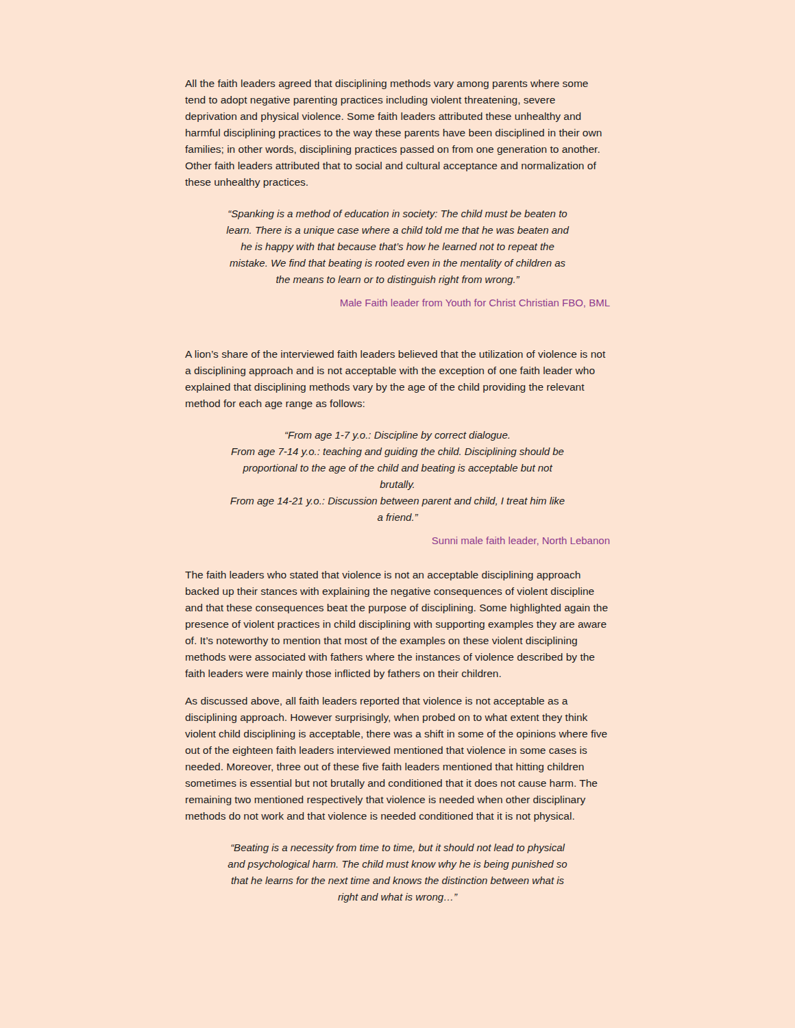All the faith leaders agreed that disciplining methods vary among parents where some tend to adopt negative parenting practices including violent threatening, severe deprivation and physical violence. Some faith leaders attributed these unhealthy and harmful disciplining practices to the way these parents have been disciplined in their own families; in other words, disciplining practices passed on from one generation to another. Other faith leaders attributed that to social and cultural acceptance and normalization of these unhealthy practices.
“Spanking is a method of education in society: The child must be beaten to learn. There is a unique case where a child told me that he was beaten and he is happy with that because that’s how he learned not to repeat the mistake. We find that beating is rooted even in the mentality of children as the means to learn or to distinguish right from wrong.”
Male Faith leader from Youth for Christ Christian FBO, BML
A lion’s share of the interviewed faith leaders believed that the utilization of violence is not a disciplining approach and is not acceptable with the exception of one faith leader who explained that disciplining methods vary by the age of the child providing the relevant method for each age range as follows:
“From age 1-7 y.o.: Discipline by correct dialogue.
From age 7-14 y.o.: teaching and guiding the child. Disciplining should be proportional to the age of the child and beating is acceptable but not brutally.
From age 14-21 y.o.: Discussion between parent and child, I treat him like a friend.”
Sunni male faith leader, North Lebanon
The faith leaders who stated that violence is not an acceptable disciplining approach backed up their stances with explaining the negative consequences of violent discipline and that these consequences beat the purpose of disciplining. Some highlighted again the presence of violent practices in child disciplining with supporting examples they are aware of. It’s noteworthy to mention that most of the examples on these violent disciplining methods were associated with fathers where the instances of violence described by the faith leaders were mainly those inflicted by fathers on their children.
As discussed above, all faith leaders reported that violence is not acceptable as a disciplining approach. However surprisingly, when probed on to what extent they think violent child disciplining is acceptable, there was a shift in some of the opinions where five out of the eighteen faith leaders interviewed mentioned that violence in some cases is needed. Moreover, three out of these five faith leaders mentioned that hitting children sometimes is essential but not brutally and conditioned that it does not cause harm. The remaining two mentioned respectively that violence is needed when other disciplinary methods do not work and that violence is needed conditioned that it is not physical.
“Beating is a necessity from time to time, but it should not lead to physical and psychological harm. The child must know why he is being punished so that he learns for the next time and knows the distinction between what is right and what is wrong…”